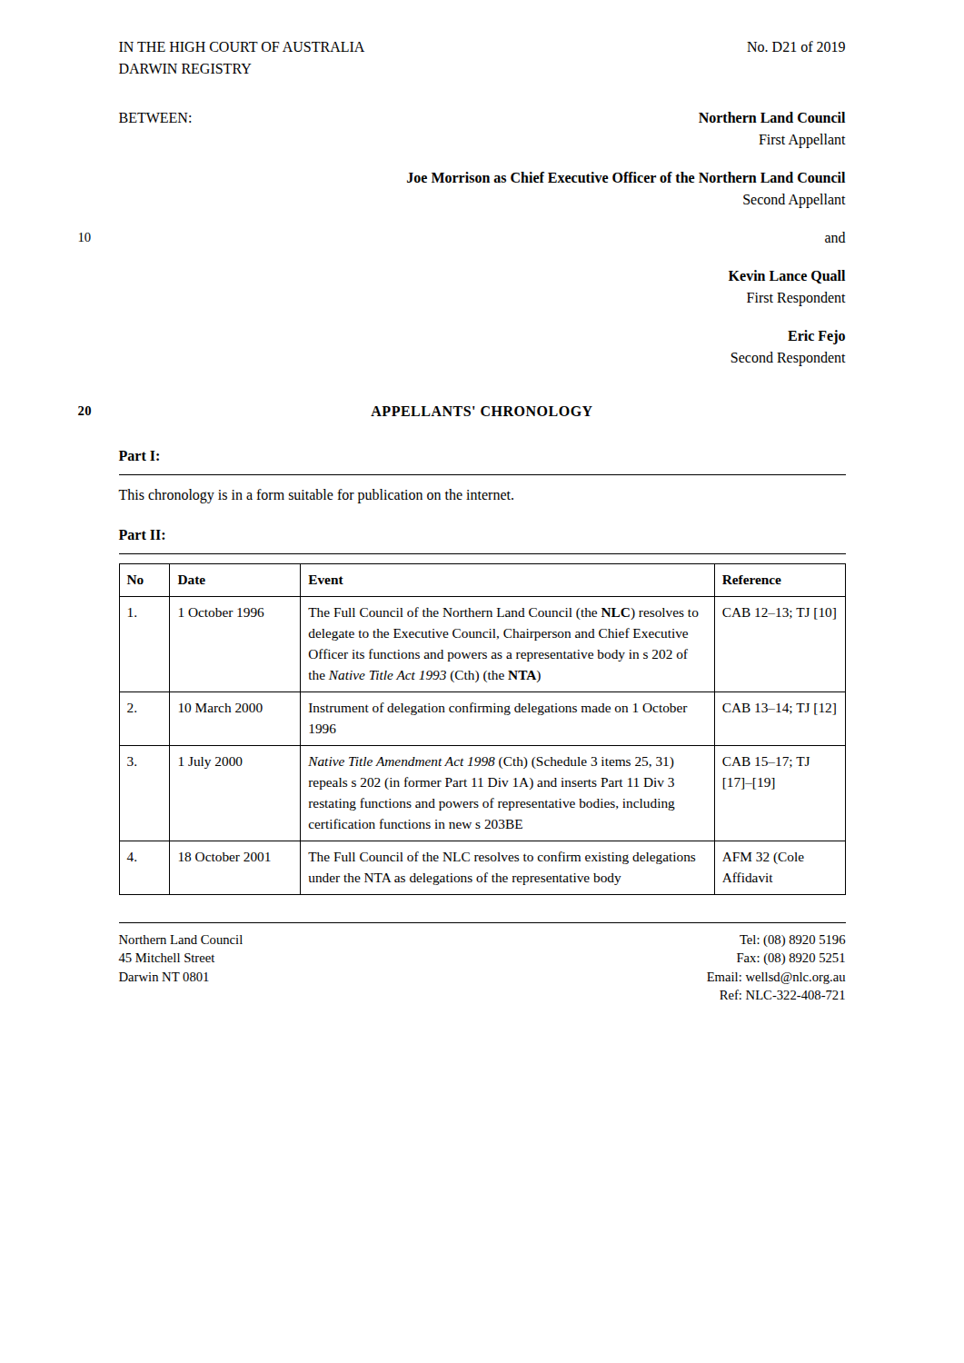IN THE HIGH COURT OF AUSTRALIA
DARWIN REGISTRY
No. D21 of 2019
BETWEEN:
Northern Land Council First Appellant
Joe Morrison as Chief Executive Officer of the Northern Land Council Second Appellant
10 and
Kevin Lance Quall First Respondent
Eric Fejo Second Respondent
20 Appellants' Chronology
Part I:
This chronology is in a form suitable for publication on the internet.
Part II:
| No | Date | Event | Reference |
| --- | --- | --- | --- |
| 1. | 1 October 1996 | The Full Council of the Northern Land Council (the NLC ) resolves to delegate to the Executive Council, Chairperson and Chief Executive Officer its functions and powers as a representative body in s 202 of the Native Title Act 1993 (Cth) (the NTA ) | CAB 12–13; TJ [10] |
| 2. | 10 March 2000 | Instrument of delegation confirming delegations made on 1 October 1996 | CAB 13–14; TJ [12] |
| 3. | 1 July 2000 | Native Title Amendment Act 1998 (Cth) (Schedule 3 items 25, 31) repeals s 202 (in former Part 11 Div 1A) and inserts Part 11 Div 3 restating functions and powers of representative bodies, including certification functions in new s 203BE | CAB 15–17; TJ [17]–[19] |
| 4. | 18 October 2001 | The Full Council of the NLC resolves to confirm existing delegations under the NTA as delegations of the representative body | AFM 32 (Cole Affidavit |
Northern Land Council
45 Mitchell Street
Darwin NT 0801
Tel: (08) 8920 5196
Fax: (08) 8920 5251
Email: wellsd@nlc.org.au
Ref: NLC-322-408-721